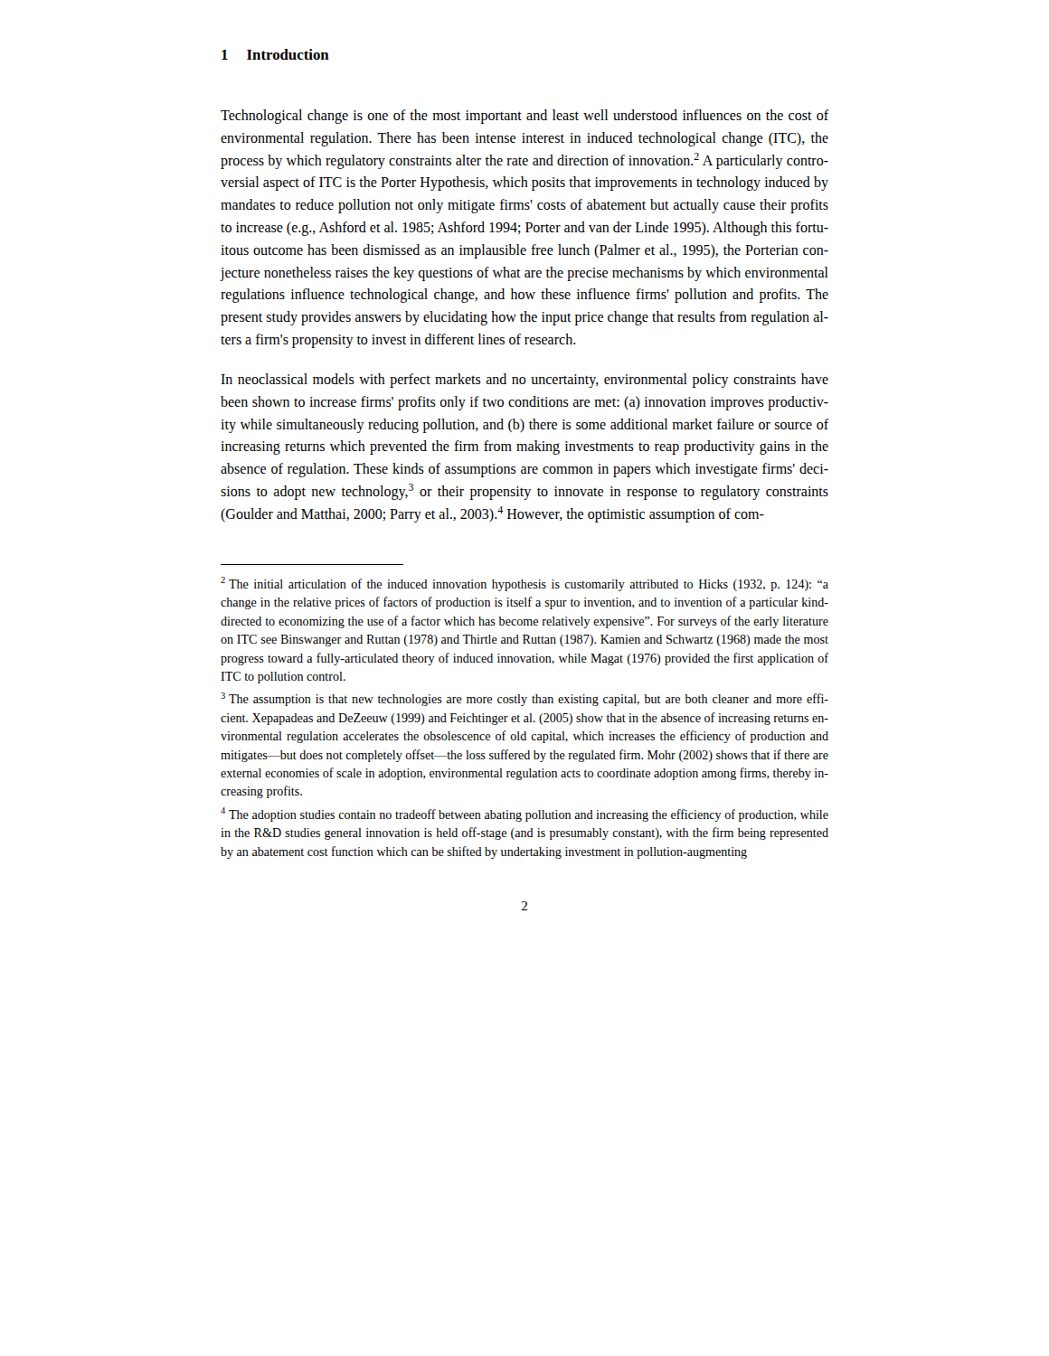1 Introduction
Technological change is one of the most important and least well understood influences on the cost of environmental regulation. There has been intense interest in induced technological change (ITC), the process by which regulatory constraints alter the rate and direction of innovation.2 A particularly controversial aspect of ITC is the Porter Hypothesis, which posits that improvements in technology induced by mandates to reduce pollution not only mitigate firms' costs of abatement but actually cause their profits to increase (e.g., Ashford et al. 1985; Ashford 1994; Porter and van der Linde 1995). Although this fortuitous outcome has been dismissed as an implausible free lunch (Palmer et al., 1995), the Porterian conjecture nonetheless raises the key questions of what are the precise mechanisms by which environmental regulations influence technological change, and how these influence firms' pollution and profits. The present study provides answers by elucidating how the input price change that results from regulation alters a firm's propensity to invest in different lines of research.
In neoclassical models with perfect markets and no uncertainty, environmental policy constraints have been shown to increase firms' profits only if two conditions are met: (a) innovation improves productivity while simultaneously reducing pollution, and (b) there is some additional market failure or source of increasing returns which prevented the firm from making investments to reap productivity gains in the absence of regulation. These kinds of assumptions are common in papers which investigate firms' decisions to adopt new technology,3 or their propensity to innovate in response to regulatory constraints (Goulder and Matthai, 2000; Parry et al., 2003).4 However, the optimistic assumption of com-
2The initial articulation of the induced innovation hypothesis is customarily attributed to Hicks (1932, p. 124): “a change in the relative prices of factors of production is itself a spur to invention, and to invention of a particular kind-directed to economizing the use of a factor which has become relatively expensive”. For surveys of the early literature on ITC see Binswanger and Ruttan (1978) and Thirtle and Ruttan (1987). Kamien and Schwartz (1968) made the most progress toward a fully-articulated theory of induced innovation, while Magat (1976) provided the first application of ITC to pollution control.
3The assumption is that new technologies are more costly than existing capital, but are both cleaner and more efficient. Xepapadeas and DeZeeuw (1999) and Feichtinger et al. (2005) show that in the absence of increasing returns environmental regulation accelerates the obsolescence of old capital, which increases the efficiency of production and mitigates—but does not completely offset—the loss suffered by the regulated firm. Mohr (2002) shows that if there are external economies of scale in adoption, environmental regulation acts to coordinate adoption among firms, thereby increasing profits.
4The adoption studies contain no tradeoff between abating pollution and increasing the efficiency of production, while in the R&D studies general innovation is held off-stage (and is presumably constant), with the firm being represented by an abatement cost function which can be shifted by undertaking investment in pollution-augmenting
2